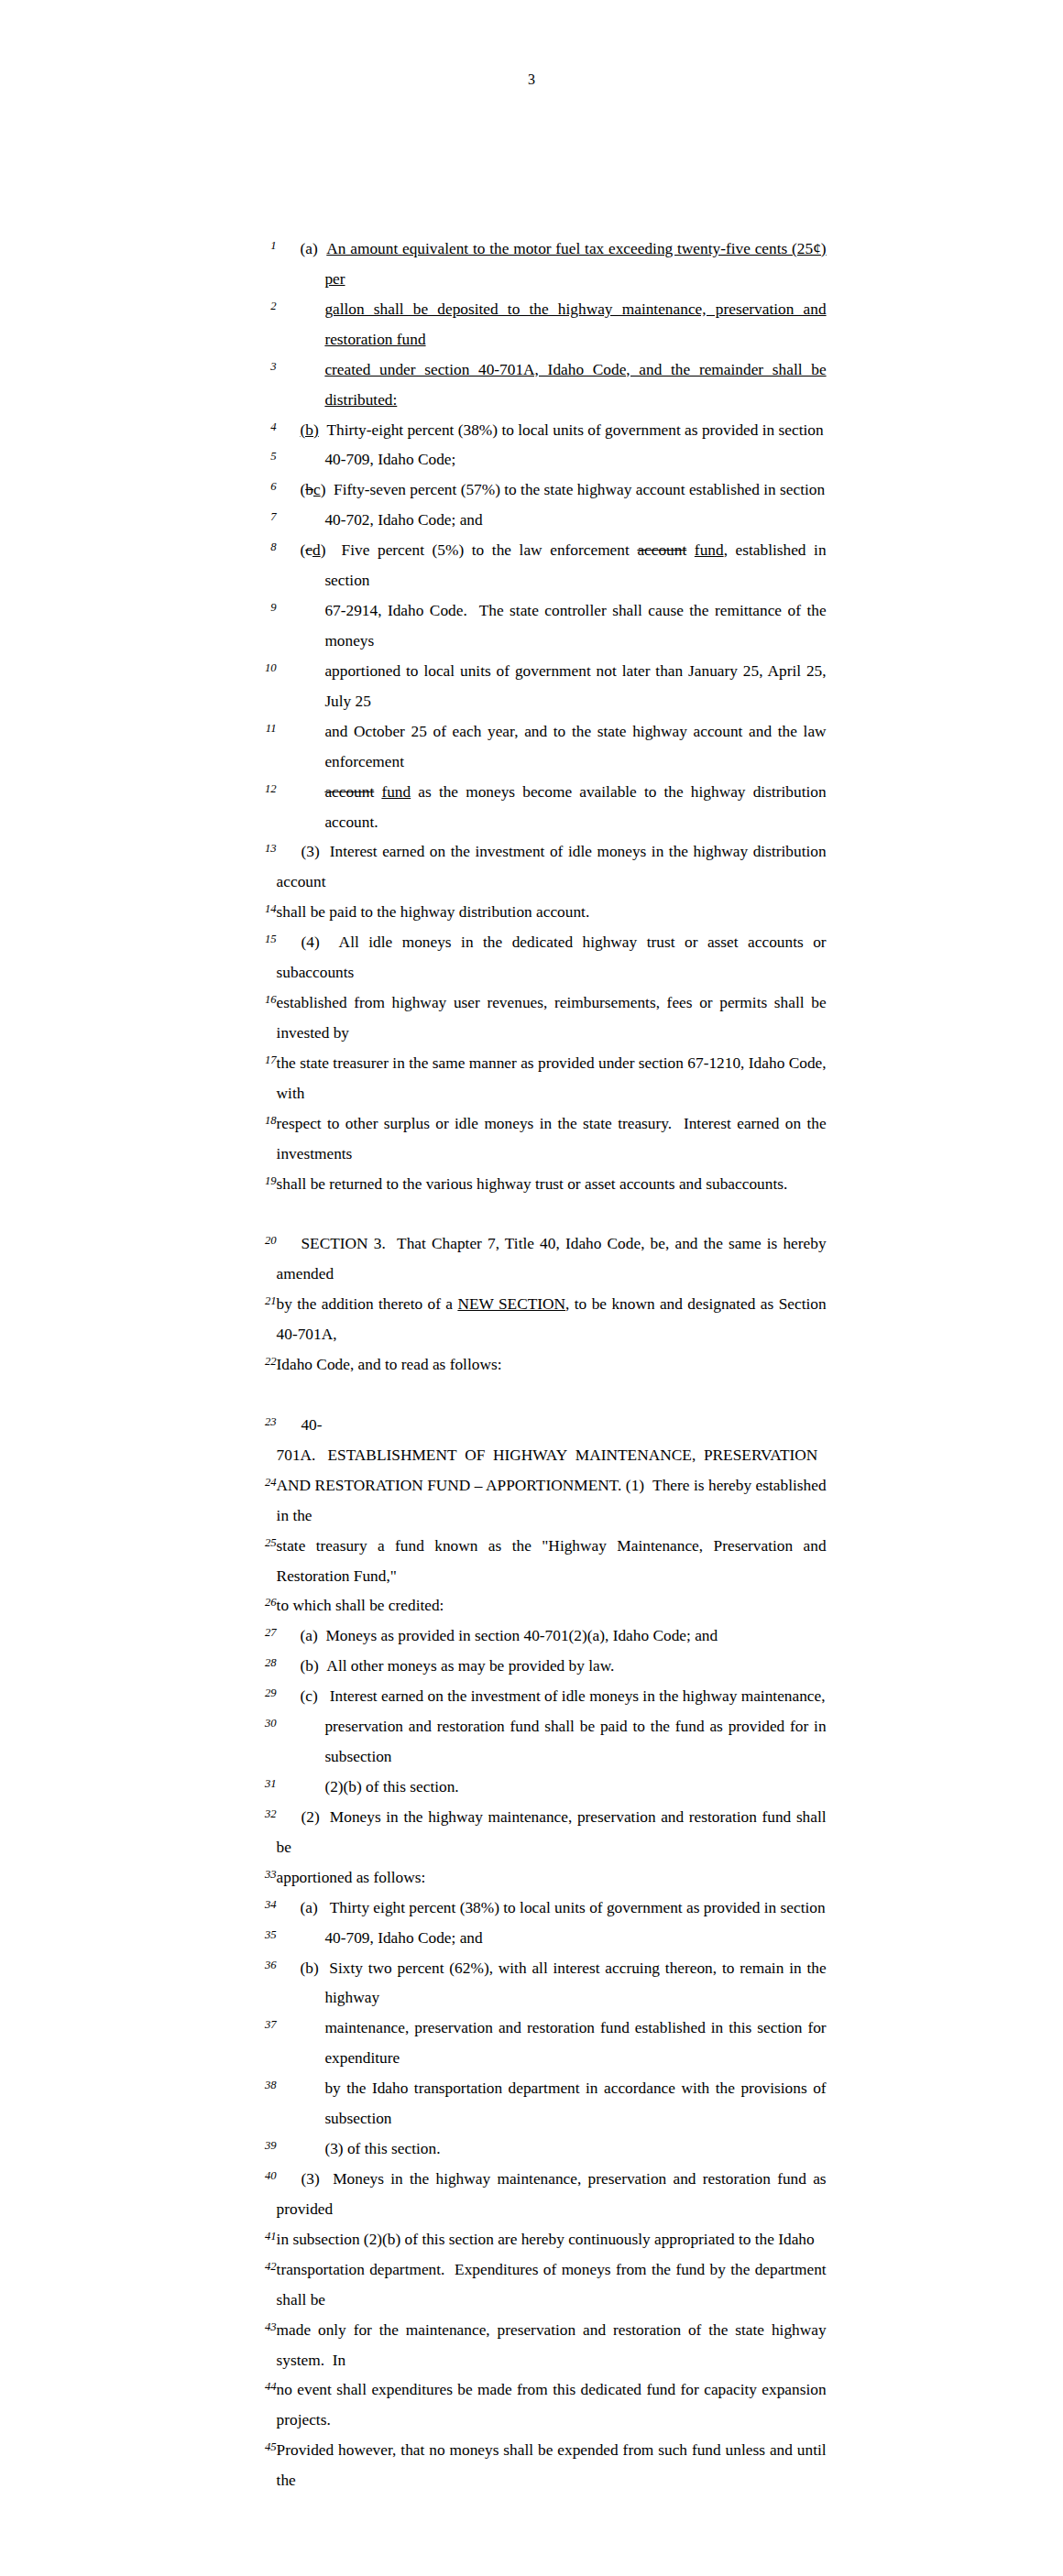3
| 1 | (a) An amount equivalent to the motor fuel tax exceeding twenty-five cents (25¢) per |
| 2 | gallon shall be deposited to the highway maintenance, preservation and restoration fund |
| 3 | created under section 40-701A, Idaho Code, and the remainder shall be distributed: |
| 4 | (b) Thirty-eight percent (38%) to local units of government as provided in section |
| 5 | 40-709, Idaho Code; |
| 6 | ( b c ) Fifty-seven percent (57%) to the state highway account established in section |
| 7 | 40-702, Idaho Code; and |
| 8 | ( c d ) Five percent (5%) to the law enforcement account fund , established in section |
| 9 | 67-2914, Idaho Code. The state controller shall cause the remittance of the moneys |
| 10 | apportioned to local units of government not later than January 25, April 25, July 25 |
| 11 | and October 25 of each year, and to the state highway account and the law enforcement |
| 12 | account fund as the moneys become available to the highway distribution account. |
| 13 | (3) Interest earned on the investment of idle moneys in the highway distribution account |
| 14 | shall be paid to the highway distribution account. |
| 15 | (4) All idle moneys in the dedicated highway trust or asset accounts or subaccounts |
| 16 | established from highway user revenues, reimbursements, fees or permits shall be invested by |
| 17 | the state treasurer in the same manner as provided under section 67-1210, Idaho Code, with |
| 18 | respect to other surplus or idle moneys in the state treasury. Interest earned on the investments |
| 19 | shall be returned to the various highway trust or asset accounts and subaccounts. |
| 20 | SECTION 3. That Chapter 7, Title 40, Idaho Code, be, and the same is hereby amended |
| 21 | by the addition thereto of a NEW SECTION , to be known and designated as Section 40-701A, |
| 22 | Idaho Code, and to read as follows: |
| 23 | 40-701A. ESTABLISHMENT OF HIGHWAY MAINTENANCE, PRESERVATION |
| 24 | AND RESTORATION FUND – APPORTIONMENT. (1) There is hereby established in the |
| 25 | state treasury a fund known as the "Highway Maintenance, Preservation and Restoration Fund," |
| 26 | to which shall be credited: |
| 27 | (a) Moneys as provided in section 40-701(2)(a), Idaho Code; and |
| 28 | (b) All other moneys as may be provided by law. |
| 29 | (c) Interest earned on the investment of idle moneys in the highway maintenance, |
| 30 | preservation and restoration fund shall be paid to the fund as provided for in subsection |
| 31 | (2)(b) of this section. |
| 32 | (2) Moneys in the highway maintenance, preservation and restoration fund shall be |
| 33 | apportioned as follows: |
| 34 | (a) Thirty eight percent (38%) to local units of government as provided in section |
| 35 | 40-709, Idaho Code; and |
| 36 | (b) Sixty two percent (62%), with all interest accruing thereon, to remain in the highway |
| 37 | maintenance, preservation and restoration fund established in this section for expenditure |
| 38 | by the Idaho transportation department in accordance with the provisions of subsection |
| 39 | (3) of this section. |
| 40 | (3) Moneys in the highway maintenance, preservation and restoration fund as provided |
| 41 | in subsection (2)(b) of this section are hereby continuously appropriated to the Idaho |
| 42 | transportation department. Expenditures of moneys from the fund by the department shall be |
| 43 | made only for the maintenance, preservation and restoration of the state highway system. In |
| 44 | no event shall expenditures be made from this dedicated fund for capacity expansion projects. |
| 45 | Provided however, that no moneys shall be expended from such fund unless and until the |